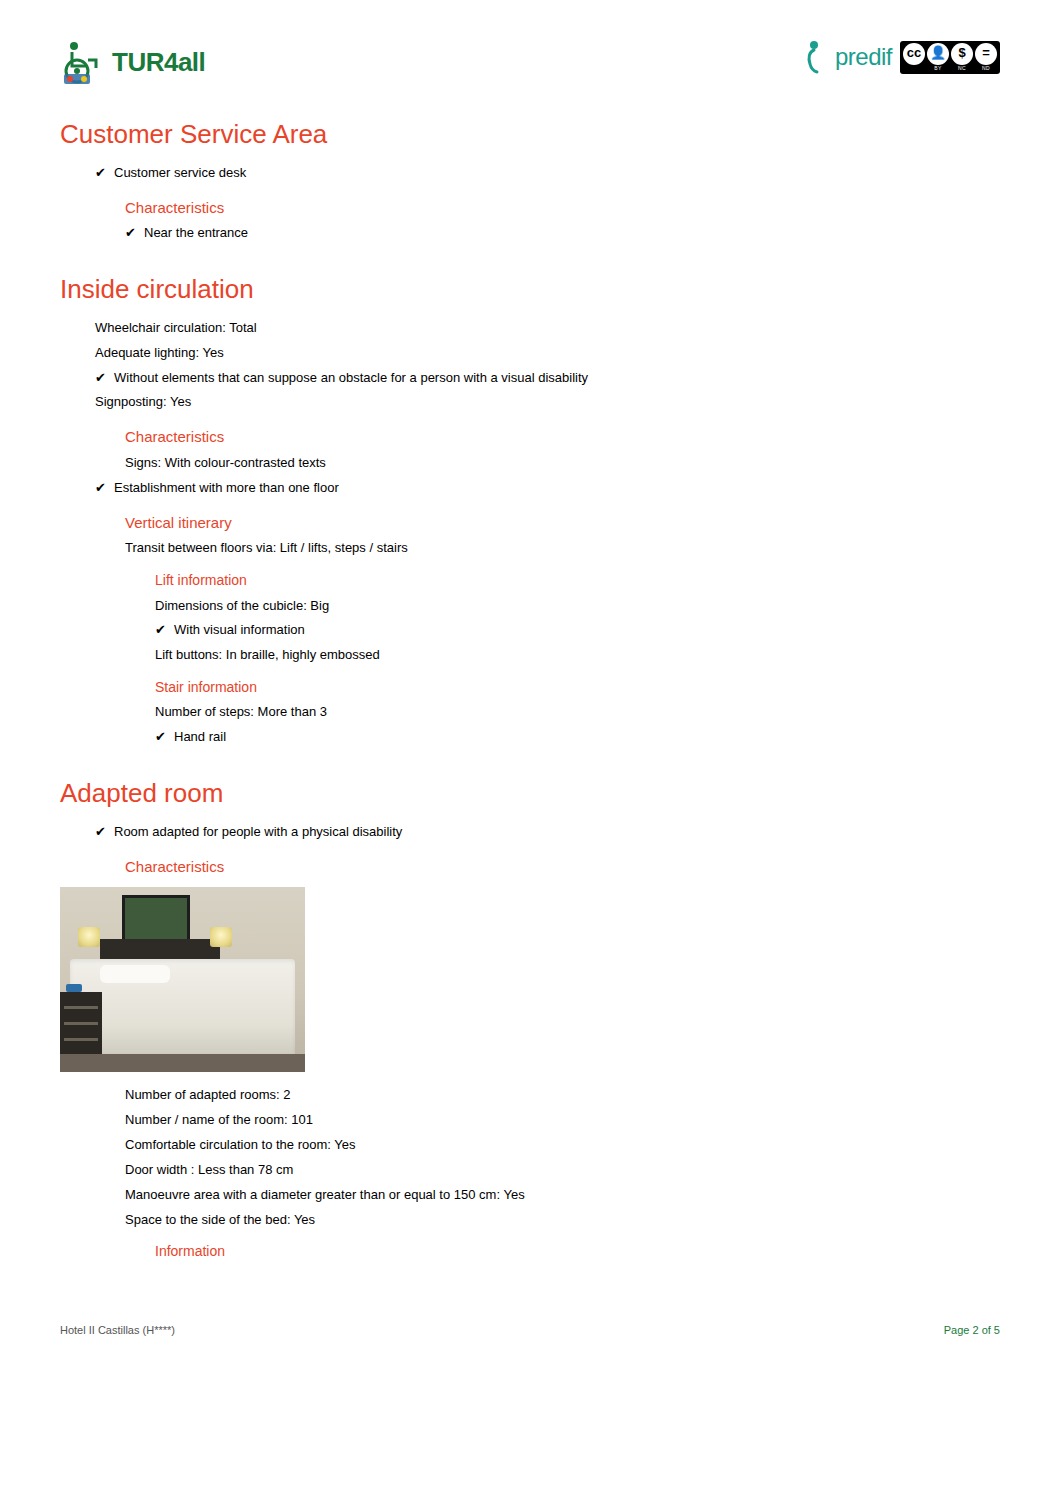TUR4all
predif
cc
👤
BY
$
NC
=
ND
Customer Service Area
Customer service desk
Characteristics
Near the entrance
Inside circulation
Wheelchair circulation: Total
Adequate lighting: Yes
Without elements that can suppose an obstacle for a person with a visual disability
Signposting: Yes
Characteristics
Signs: With colour-contrasted texts
Establishment with more than one floor
Vertical itinerary
Transit between floors via: Lift / lifts, steps / stairs
Lift information
Dimensions of the cubicle: Big
With visual information
Lift buttons: In braille, highly embossed
Stair information
Number of steps: More than 3
Hand rail
Adapted room
Room adapted for people with a physical disability
Characteristics
Number of adapted rooms: 2
Number / name of the room: 101
Comfortable circulation to the room: Yes
Door width : Less than 78 cm
Manoeuvre area with a diameter greater than or equal to 150 cm: Yes
Space to the side of the bed: Yes
Information
Hotel II Castillas (H****) Page 2 of 5